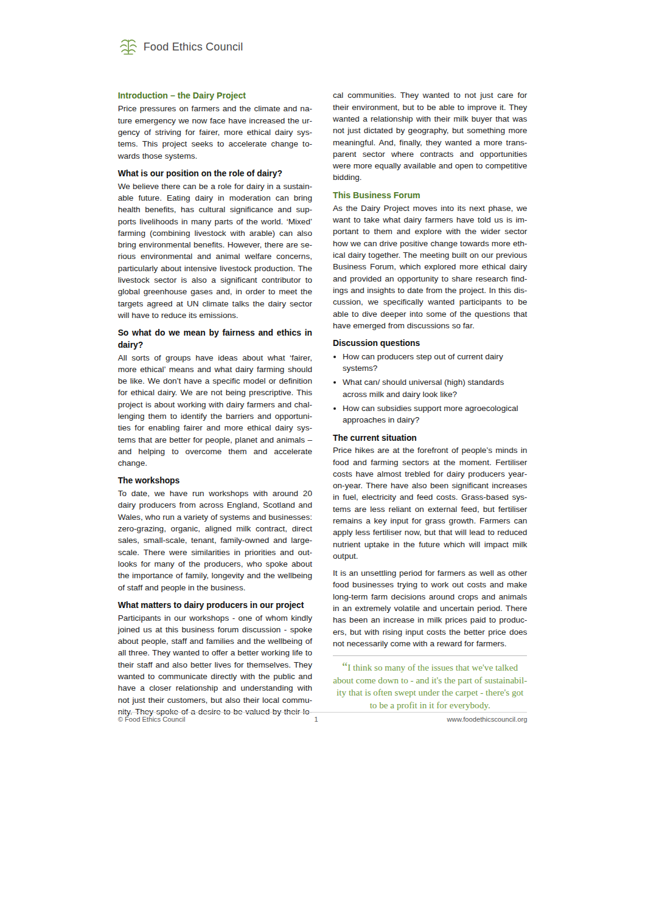Food Ethics Council
Introduction – the Dairy Project
Price pressures on farmers and the climate and nature emergency we now face have increased the urgency of striving for fairer, more ethical dairy systems. This project seeks to accelerate change towards those systems.
What is our position on the role of dairy?
We believe there can be a role for dairy in a sustainable future. Eating dairy in moderation can bring health benefits, has cultural significance and supports livelihoods in many parts of the world. ‘Mixed’ farming (combining livestock with arable) can also bring environmental benefits. However, there are serious environmental and animal welfare concerns, particularly about intensive livestock production. The livestock sector is also a significant contributor to global greenhouse gases and, in order to meet the targets agreed at UN climate talks the dairy sector will have to reduce its emissions.
So what do we mean by fairness and ethics in dairy?
All sorts of groups have ideas about what ‘fairer, more ethical’ means and what dairy farming should be like. We don’t have a specific model or definition for ethical dairy. We are not being prescriptive. This project is about working with dairy farmers and challenging them to identify the barriers and opportunities for enabling fairer and more ethical dairy systems that are better for people, planet and animals – and helping to overcome them and accelerate change.
The workshops
To date, we have run workshops with around 20 dairy producers from across England, Scotland and Wales, who run a variety of systems and businesses: zero-grazing, organic, aligned milk contract, direct sales, small-scale, tenant, family-owned and large-scale. There were similarities in priorities and outlooks for many of the producers, who spoke about the importance of family, longevity and the wellbeing of staff and people in the business.
What matters to dairy producers in our project
Participants in our workshops - one of whom kindly joined us at this business forum discussion - spoke about people, staff and families and the wellbeing of all three. They wanted to offer a better working life to their staff and also better lives for themselves. They wanted to communicate directly with the public and have a closer relationship and understanding with not just their customers, but also their local community. They spoke of a desire to be valued by their local communities. They wanted to not just care for their environment, but to be able to improve it. They wanted a relationship with their milk buyer that was not just dictated by geography, but something more meaningful. And, finally, they wanted a more transparent sector where contracts and opportunities were more equally available and open to competitive bidding.
This Business Forum
As the Dairy Project moves into its next phase, we want to take what dairy farmers have told us is important to them and explore with the wider sector how we can drive positive change towards more ethical dairy together. The meeting built on our previous Business Forum, which explored more ethical dairy and provided an opportunity to share research findings and insights to date from the project. In this discussion, we specifically wanted participants to be able to dive deeper into some of the questions that have emerged from discussions so far.
Discussion questions
How can producers step out of current dairy systems?
What can/ should universal (high) standards across milk and dairy look like?
How can subsidies support more agroecological approaches in dairy?
The current situation
Price hikes are at the forefront of people’s minds in food and farming sectors at the moment. Fertiliser costs have almost trebled for dairy producers year-on-year. There have also been significant increases in fuel, electricity and feed costs. Grass-based systems are less reliant on external feed, but fertiliser remains a key input for grass growth. Farmers can apply less fertiliser now, but that will lead to reduced nutrient uptake in the future which will impact milk output.
It is an unsettling period for farmers as well as other food businesses trying to work out costs and make long-term farm decisions around crops and animals in an extremely volatile and uncertain period. There has been an increase in milk prices paid to producers, but with rising input costs the better price does not necessarily come with a reward for farmers.
“I think so many of the issues that we've talked about come down to - and it's the part of sustainability that is often swept under the carpet - there's got to be a profit in it for everybody.
© Food Ethics Council
1
www.foodethicscouncil.org